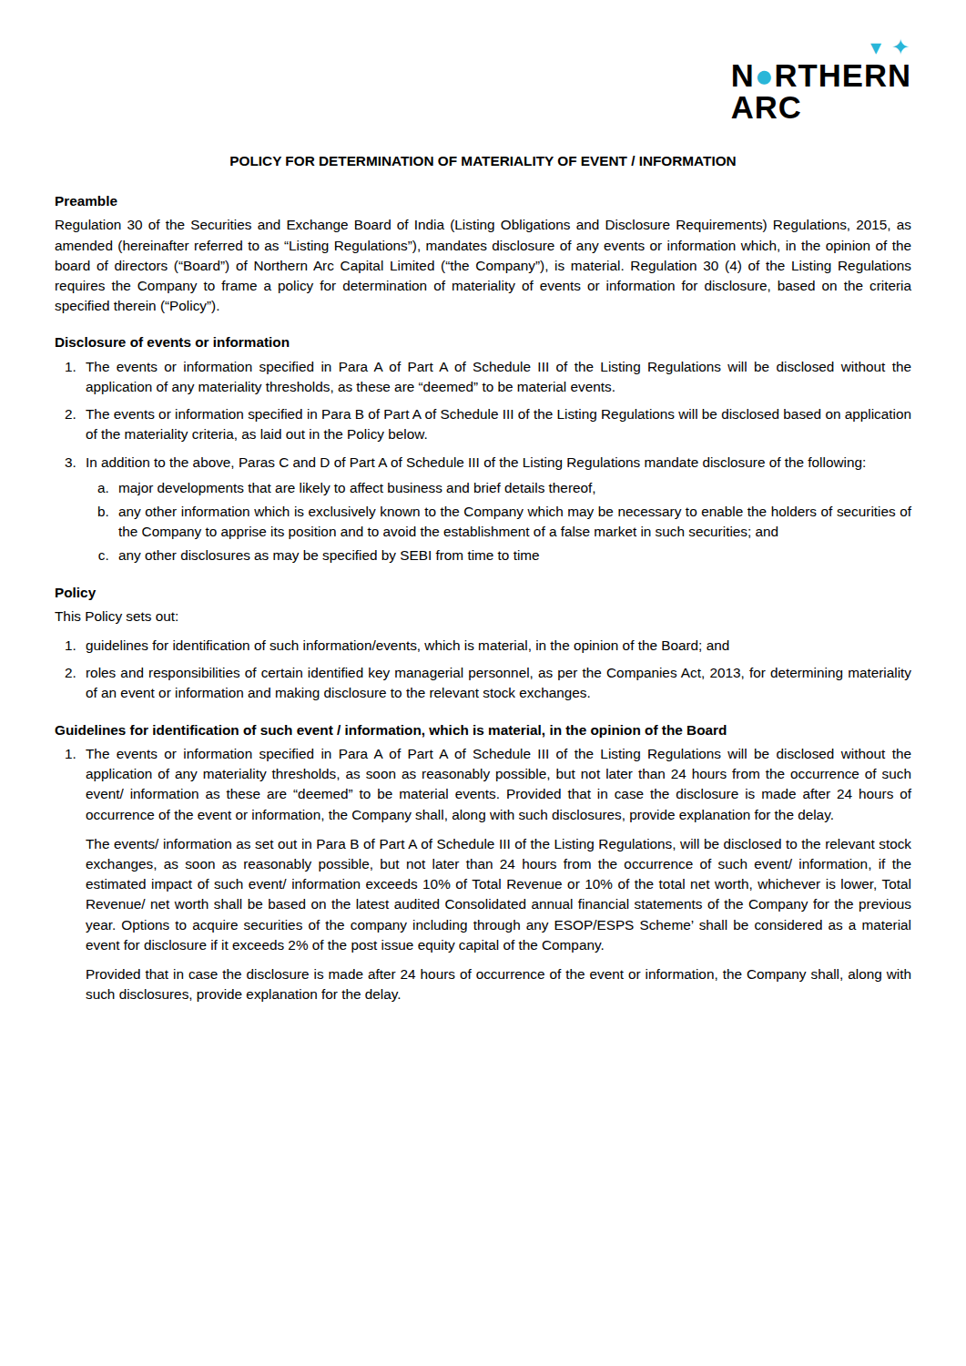▾ ✦ N●RTHERN ARC
POLICY FOR DETERMINATION OF MATERIALITY OF EVENT / INFORMATION
Preamble
Regulation 30 of the Securities and Exchange Board of India (Listing Obligations and Disclosure Requirements) Regulations, 2015, as amended (hereinafter referred to as “Listing Regulations”), mandates disclosure of any events or information which, in the opinion of the board of directors (“Board”) of Northern Arc Capital Limited (“the Company”), is material. Regulation 30 (4) of the Listing Regulations requires the Company to frame a policy for determination of materiality of events or information for disclosure, based on the criteria specified therein (“Policy”).
Disclosure of events or information
The events or information specified in Para A of Part A of Schedule III of the Listing Regulations will be disclosed without the application of any materiality thresholds, as these are “deemed” to be material events.
The events or information specified in Para B of Part A of Schedule III of the Listing Regulations will be disclosed based on application of the materiality criteria, as laid out in the Policy below.
In addition to the above, Paras C and D of Part A of Schedule III of the Listing Regulations mandate disclosure of the following:
major developments that are likely to affect business and brief details thereof,
any other information which is exclusively known to the Company which may be necessary to enable the holders of securities of the Company to apprise its position and to avoid the establishment of a false market in such securities; and
any other disclosures as may be specified by SEBI from time to time
Policy
This Policy sets out:
guidelines for identification of such information/events, which is material, in the opinion of the Board; and
roles and responsibilities of certain identified key managerial personnel, as per the Companies Act, 2013, for determining materiality of an event or information and making disclosure to the relevant stock exchanges.
Guidelines for identification of such event / information, which is material, in the opinion of the Board
The events or information specified in Para A of Part A of Schedule III of the Listing Regulations will be disclosed without the application of any materiality thresholds, as soon as reasonably possible, but not later than 24 hours from the occurrence of such event/ information as these are “deemed” to be material events. Provided that in case the disclosure is made after 24 hours of occurrence of the event or information, the Company shall, along with such disclosures, provide explanation for the delay.
The events/ information as set out in Para B of Part A of Schedule III of the Listing Regulations, will be disclosed to the relevant stock exchanges, as soon as reasonably possible, but not later than 24 hours from the occurrence of such event/ information, if the estimated impact of such event/ information exceeds 10% of Total Revenue or 10% of the total net worth, whichever is lower, Total Revenue/ net worth shall be based on the latest audited Consolidated annual financial statements of the Company for the previous year. Options to acquire securities of the company including through any ESOP/ESPS Scheme’ shall be considered as a material event for disclosure if it exceeds 2% of the post issue equity capital of the Company.
Provided that in case the disclosure is made after 24 hours of occurrence of the event or information, the Company shall, along with such disclosures, provide explanation for the delay.